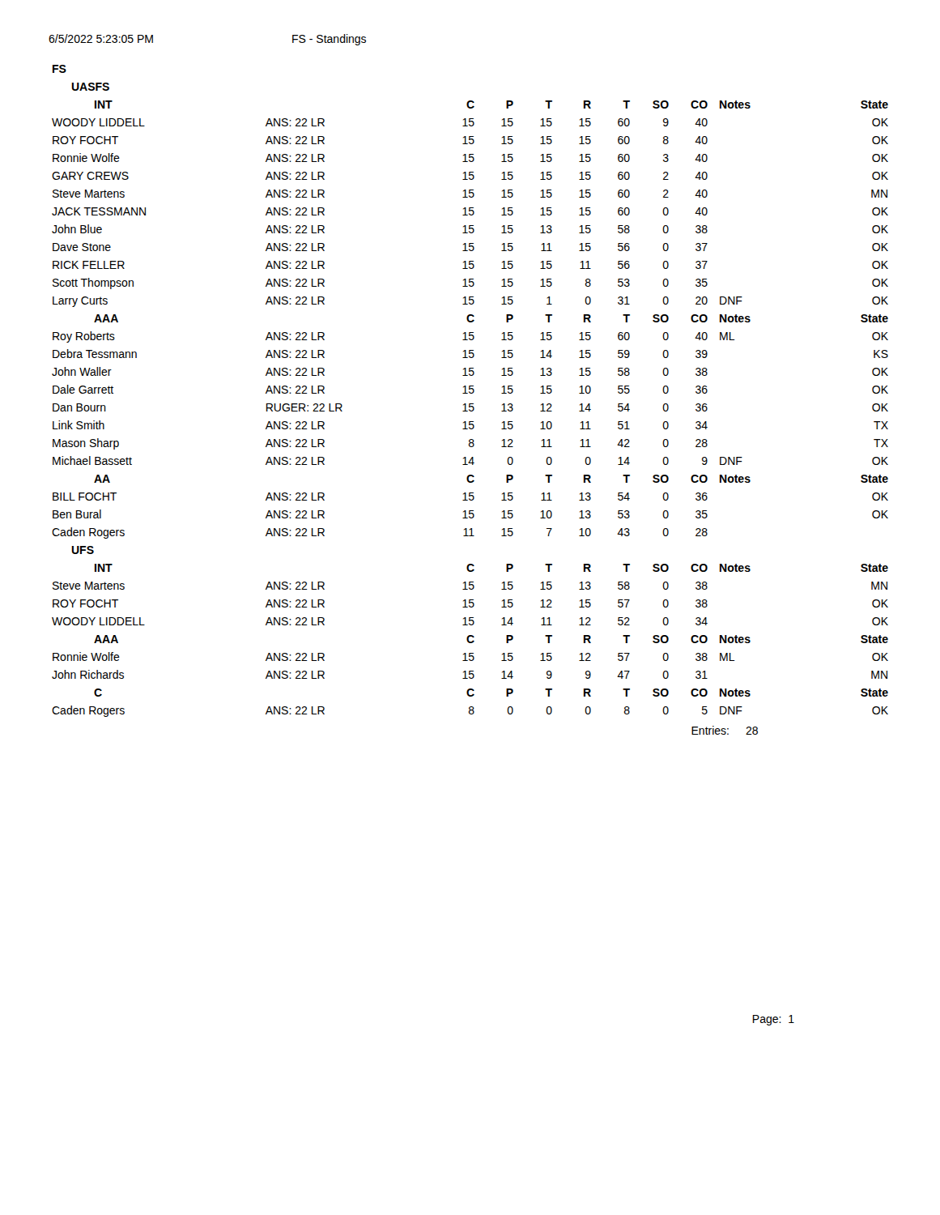6/5/2022 5:23:05 PM
FS - Standings
| FS |
| UASFS |
| INT | | C | P | T | R | T | SO | CO | Notes | State |
| WOODY LIDDELL | ANS: 22 LR | 15 | 15 | 15 | 15 | 60 | 9 | 40 | | OK |
| ROY FOCHT | ANS: 22 LR | 15 | 15 | 15 | 15 | 60 | 8 | 40 | | OK |
| Ronnie Wolfe | ANS: 22 LR | 15 | 15 | 15 | 15 | 60 | 3 | 40 | | OK |
| GARY CREWS | ANS: 22 LR | 15 | 15 | 15 | 15 | 60 | 2 | 40 | | OK |
| Steve Martens | ANS: 22 LR | 15 | 15 | 15 | 15 | 60 | 2 | 40 | | MN |
| JACK TESSMANN | ANS: 22 LR | 15 | 15 | 15 | 15 | 60 | 0 | 40 | | OK |
| John Blue | ANS: 22 LR | 15 | 15 | 13 | 15 | 58 | 0 | 38 | | OK |
| Dave Stone | ANS: 22 LR | 15 | 15 | 11 | 15 | 56 | 0 | 37 | | OK |
| RICK FELLER | ANS: 22 LR | 15 | 15 | 15 | 11 | 56 | 0 | 37 | | OK |
| Scott Thompson | ANS: 22 LR | 15 | 15 | 15 | 8 | 53 | 0 | 35 | | OK |
| Larry Curts | ANS: 22 LR | 15 | 15 | 1 | 0 | 31 | 0 | 20 | DNF | OK |
| AAA | | C | P | T | R | T | SO | CO | Notes | State |
| Roy Roberts | ANS: 22 LR | 15 | 15 | 15 | 15 | 60 | 0 | 40 | ML | OK |
| Debra Tessmann | ANS: 22 LR | 15 | 15 | 14 | 15 | 59 | 0 | 39 | | KS |
| John Waller | ANS: 22 LR | 15 | 15 | 13 | 15 | 58 | 0 | 38 | | OK |
| Dale Garrett | ANS: 22 LR | 15 | 15 | 15 | 10 | 55 | 0 | 36 | | OK |
| Dan Bourn | RUGER: 22 LR | 15 | 13 | 12 | 14 | 54 | 0 | 36 | | OK |
| Link Smith | ANS: 22 LR | 15 | 15 | 10 | 11 | 51 | 0 | 34 | | TX |
| Mason Sharp | ANS: 22 LR | 8 | 12 | 11 | 11 | 42 | 0 | 28 | | TX |
| Michael Bassett | ANS: 22 LR | 14 | 0 | 0 | 0 | 14 | 0 | 9 | DNF | OK |
| AA | | C | P | T | R | T | SO | CO | Notes | State |
| BILL FOCHT | ANS: 22 LR | 15 | 15 | 11 | 13 | 54 | 0 | 36 | | OK |
| Ben Bural | ANS: 22 LR | 15 | 15 | 10 | 13 | 53 | 0 | 35 | | OK |
| Caden Rogers | ANS: 22 LR | 11 | 15 | 7 | 10 | 43 | 0 | 28 | | |
| UFS |
| INT | | C | P | T | R | T | SO | CO | Notes | State |
| Steve Martens | ANS: 22 LR | 15 | 15 | 15 | 13 | 58 | 0 | 38 | | MN |
| ROY FOCHT | ANS: 22 LR | 15 | 15 | 12 | 15 | 57 | 0 | 38 | | OK |
| WOODY LIDDELL | ANS: 22 LR | 15 | 14 | 11 | 12 | 52 | 0 | 34 | | OK |
| AAA | | C | P | T | R | T | SO | CO | Notes | State |
| Ronnie Wolfe | ANS: 22 LR | 15 | 15 | 15 | 12 | 57 | 0 | 38 | ML | OK |
| John Richards | ANS: 22 LR | 15 | 14 | 9 | 9 | 47 | 0 | 31 | | MN |
| C | | C | P | T | R | T | SO | CO | Notes | State |
| Caden Rogers | ANS: 22 LR | 8 | 0 | 0 | 0 | 8 | 0 | 5 | DNF | OK |
Entries:28
Page: 1